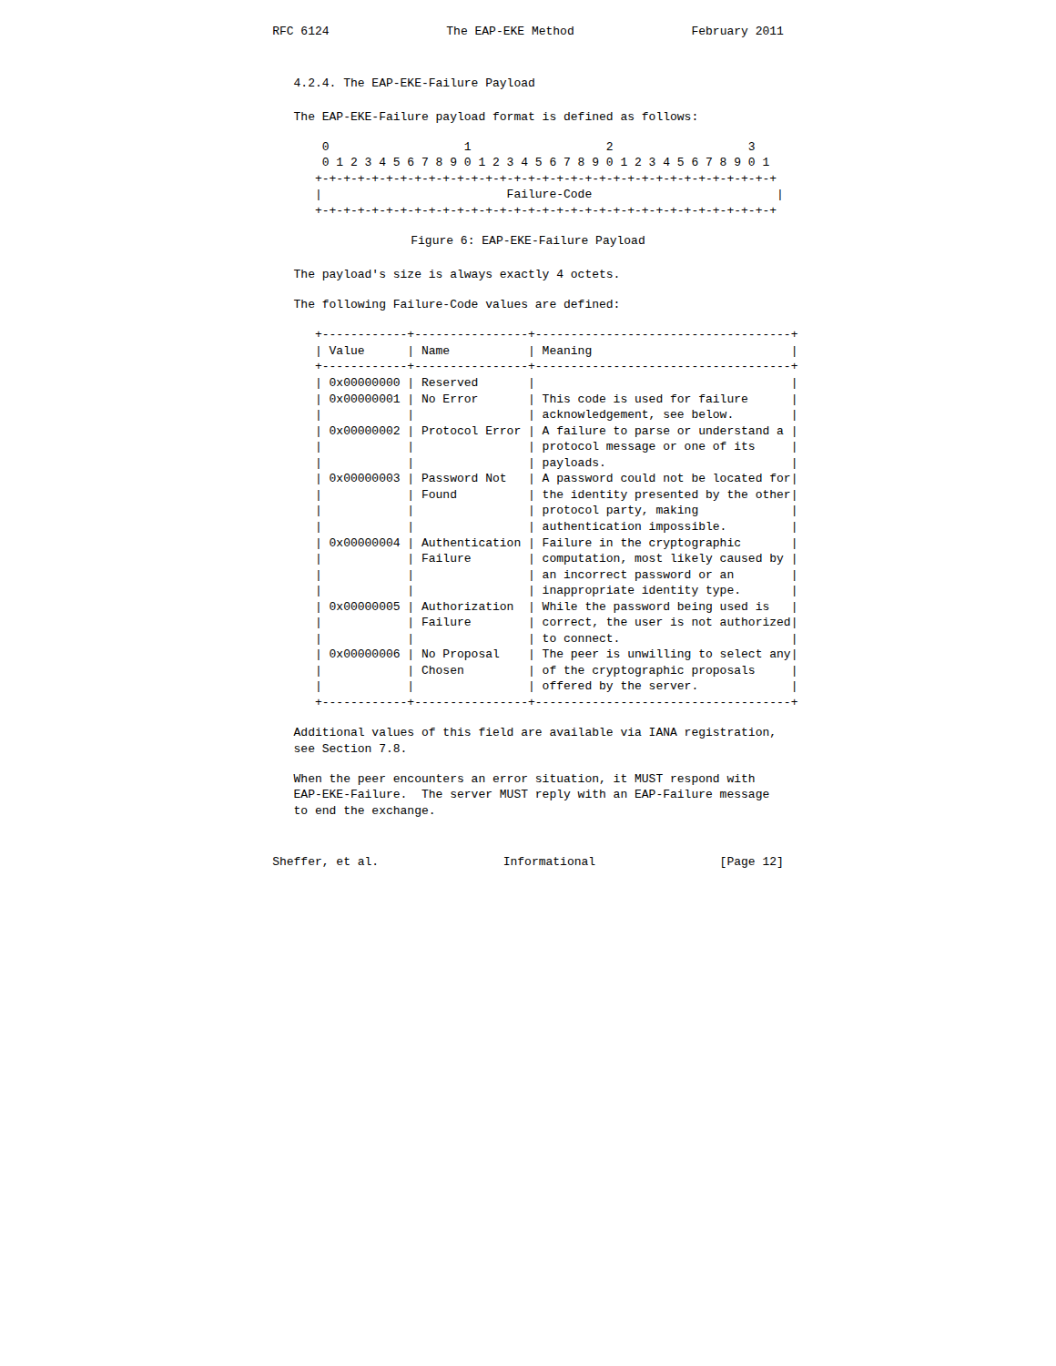RFC 6124 The EAP-EKE Method February 2011
4.2.4. The EAP-EKE-Failure Payload
The EAP-EKE-Failure payload format is defined as follows:
    0                   1                   2                   3
    0 1 2 3 4 5 6 7 8 9 0 1 2 3 4 5 6 7 8 9 0 1 2 3 4 5 6 7 8 9 0 1
   +-+-+-+-+-+-+-+-+-+-+-+-+-+-+-+-+-+-+-+-+-+-+-+-+-+-+-+-+-+-+-+-+
   |                          Failure-Code                          |
   +-+-+-+-+-+-+-+-+-+-+-+-+-+-+-+-+-+-+-+-+-+-+-+-+-+-+-+-+-+-+-+-+
Figure 6: EAP-EKE-Failure Payload
The payload's size is always exactly 4 octets.
The following Failure-Code values are defined:
   +------------+----------------+------------------------------------+
   | Value      | Name           | Meaning                            |
   +------------+----------------+------------------------------------+
   | 0x00000000 | Reserved       |                                    |
   | 0x00000001 | No Error       | This code is used for failure      |
   |            |                | acknowledgement, see below.        |
   | 0x00000002 | Protocol Error | A failure to parse or understand a |
   |            |                | protocol message or one of its     |
   |            |                | payloads.                          |
   | 0x00000003 | Password Not   | A password could not be located for|
   |            | Found          | the identity presented by the other|
   |            |                | protocol party, making             |
   |            |                | authentication impossible.         |
   | 0x00000004 | Authentication | Failure in the cryptographic       |
   |            | Failure        | computation, most likely caused by |
   |            |                | an incorrect password or an        |
   |            |                | inappropriate identity type.       |
   | 0x00000005 | Authorization  | While the password being used is   |
   |            | Failure        | correct, the user is not authorized|
   |            |                | to connect.                        |
   | 0x00000006 | No Proposal    | The peer is unwilling to select any|
   |            | Chosen         | of the cryptographic proposals     |
   |            |                | offered by the server.             |
   +------------+----------------+------------------------------------+
Additional values of this field are available via IANA registration, see Section 7.8.
When the peer encounters an error situation, it MUST respond with EAP-EKE-Failure. The server MUST reply with an EAP-Failure message to end the exchange.
Sheffer, et al. Informational [Page 12]